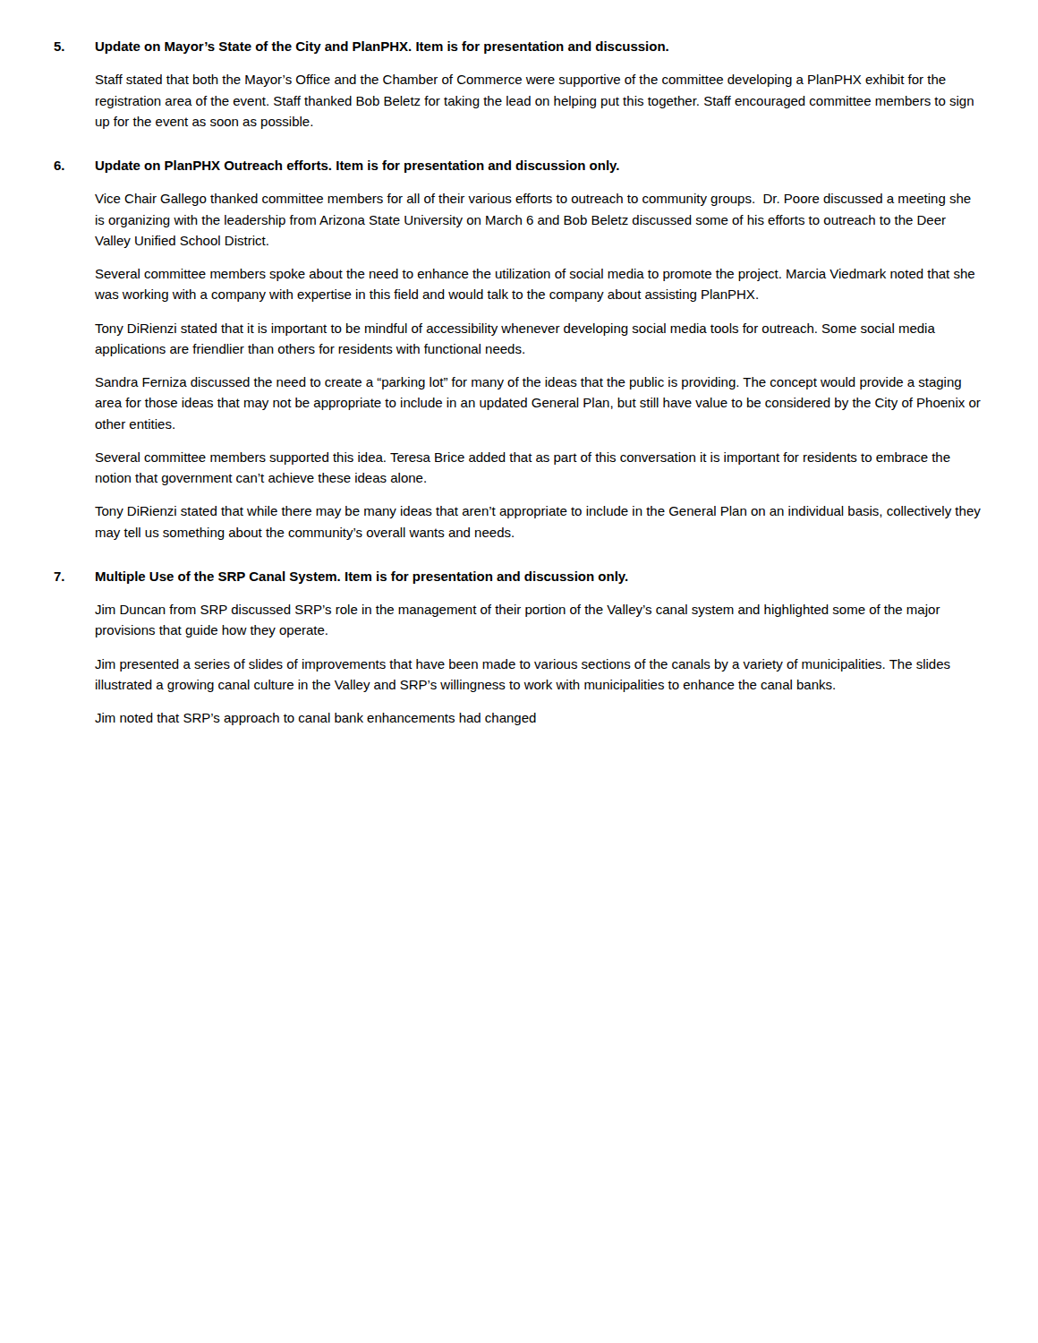5. Update on Mayor’s State of the City and PlanPHX. Item is for presentation and discussion.
Staff stated that both the Mayor’s Office and the Chamber of Commerce were supportive of the committee developing a PlanPHX exhibit for the registration area of the event. Staff thanked Bob Beletz for taking the lead on helping put this together. Staff encouraged committee members to sign up for the event as soon as possible.
6. Update on PlanPHX Outreach efforts. Item is for presentation and discussion only.
Vice Chair Gallego thanked committee members for all of their various efforts to outreach to community groups. Dr. Poore discussed a meeting she is organizing with the leadership from Arizona State University on March 6 and Bob Beletz discussed some of his efforts to outreach to the Deer Valley Unified School District.
Several committee members spoke about the need to enhance the utilization of social media to promote the project. Marcia Viedmark noted that she was working with a company with expertise in this field and would talk to the company about assisting PlanPHX.
Tony DiRienzi stated that it is important to be mindful of accessibility whenever developing social media tools for outreach. Some social media applications are friendlier than others for residents with functional needs.
Sandra Ferniza discussed the need to create a “parking lot” for many of the ideas that the public is providing. The concept would provide a staging area for those ideas that may not be appropriate to include in an updated General Plan, but still have value to be considered by the City of Phoenix or other entities.
Several committee members supported this idea. Teresa Brice added that as part of this conversation it is important for residents to embrace the notion that government can’t achieve these ideas alone.
Tony DiRienzi stated that while there may be many ideas that aren’t appropriate to include in the General Plan on an individual basis, collectively they may tell us something about the community’s overall wants and needs.
7. Multiple Use of the SRP Canal System. Item is for presentation and discussion only.
Jim Duncan from SRP discussed SRP’s role in the management of their portion of the Valley’s canal system and highlighted some of the major provisions that guide how they operate.
Jim presented a series of slides of improvements that have been made to various sections of the canals by a variety of municipalities. The slides illustrated a growing canal culture in the Valley and SRP’s willingness to work with municipalities to enhance the canal banks.
Jim noted that SRP’s approach to canal bank enhancements had changed